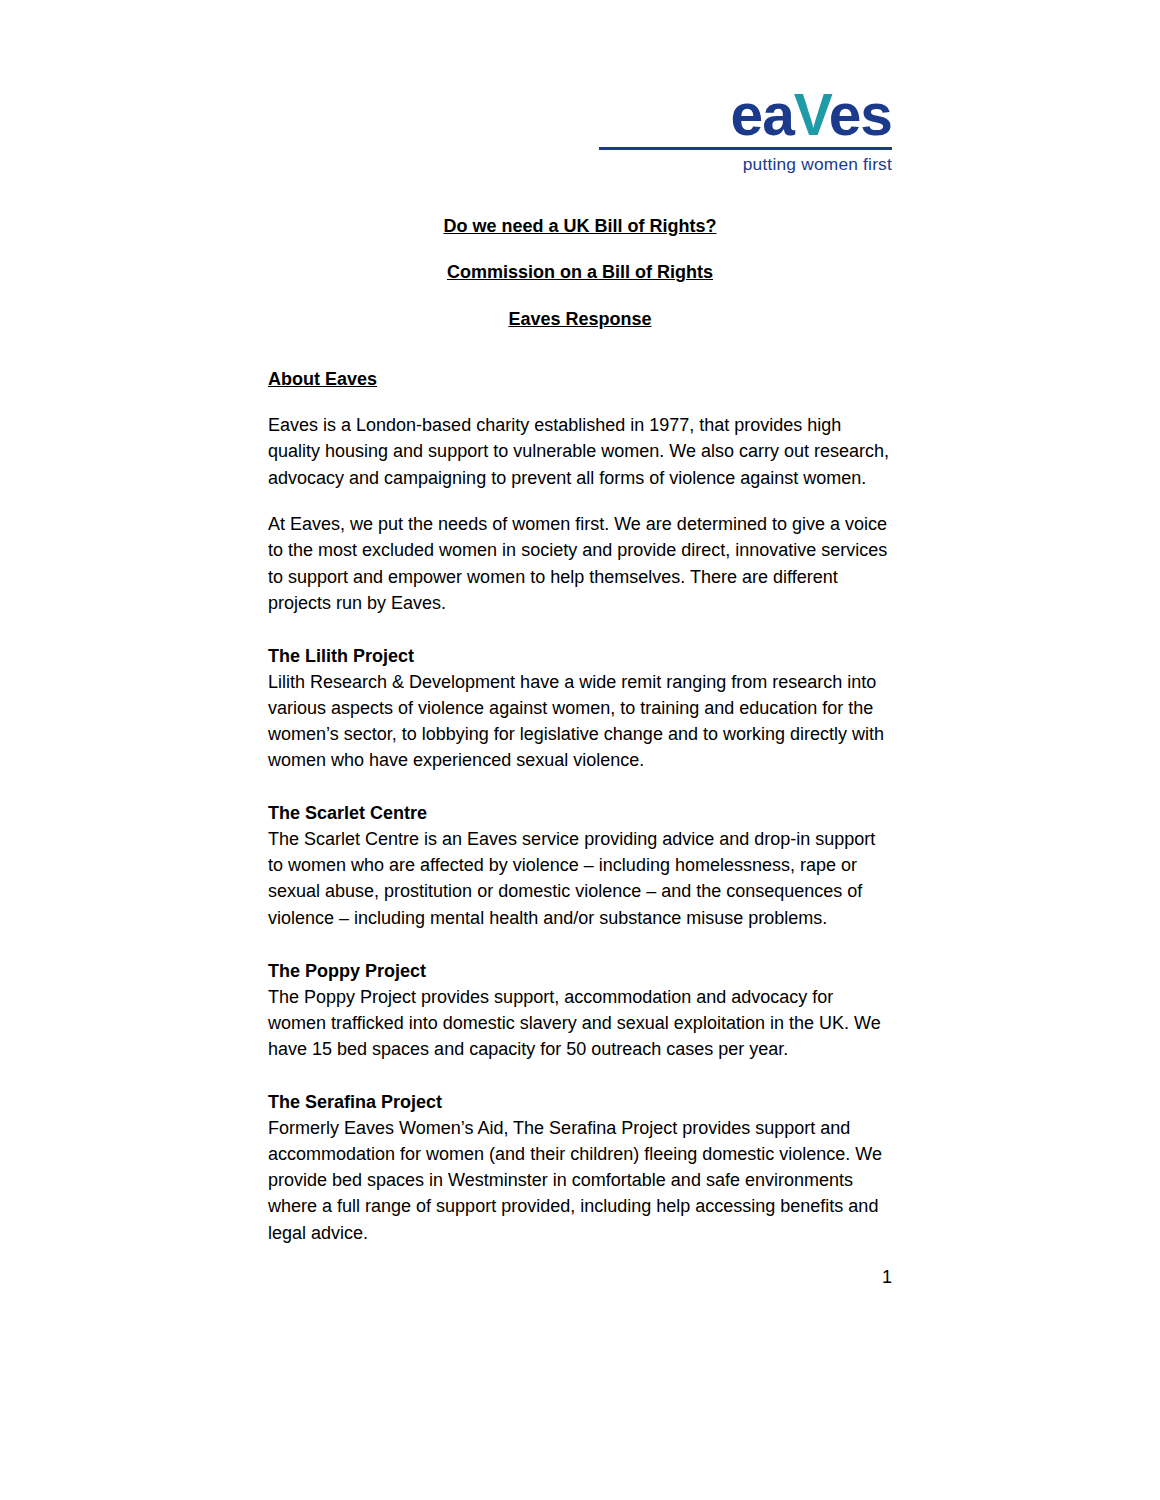eaVes
putting women first
Do we need a UK Bill of Rights?
Commission on a Bill of Rights
Eaves Response
About Eaves
Eaves is a London-based charity established in 1977, that provides high quality housing and support to vulnerable women. We also carry out research, advocacy and campaigning to prevent all forms of violence against women.
At Eaves, we put the needs of women first. We are determined to give a voice to the most excluded women in society and provide direct, innovative services to support and empower women to help themselves. There are different projects run by Eaves.
The Lilith Project
Lilith Research & Development have a wide remit ranging from research into various aspects of violence against women, to training and education for the women’s sector, to lobbying for legislative change and to working directly with women who have experienced sexual violence.
The Scarlet Centre
The Scarlet Centre is an Eaves service providing advice and drop-in support to women who are affected by violence – including homelessness, rape or sexual abuse, prostitution or domestic violence – and the consequences of violence – including mental health and/or substance misuse problems.
The Poppy Project
The Poppy Project provides support, accommodation and advocacy for women trafficked into domestic slavery and sexual exploitation in the UK. We have 15 bed spaces and capacity for 50 outreach cases per year.
The Serafina Project
Formerly Eaves Women’s Aid, The Serafina Project provides support and accommodation for women (and their children) fleeing domestic violence. We provide bed spaces in Westminster in comfortable and safe environments where a full range of support provided, including help accessing benefits and legal advice.
1